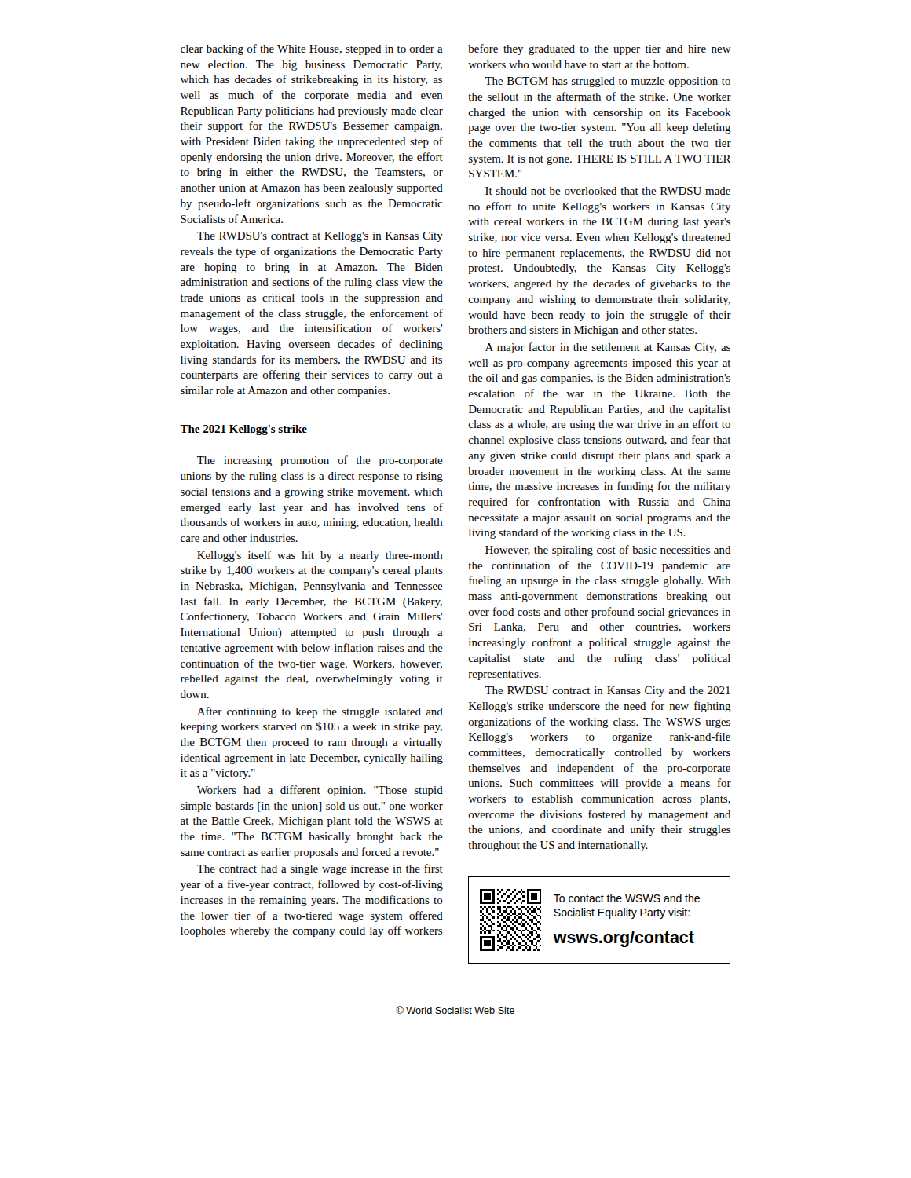clear backing of the White House, stepped in to order a new election. The big business Democratic Party, which has decades of strikebreaking in its history, as well as much of the corporate media and even Republican Party politicians had previously made clear their support for the RWDSU's Bessemer campaign, with President Biden taking the unprecedented step of openly endorsing the union drive. Moreover, the effort to bring in either the RWDSU, the Teamsters, or another union at Amazon has been zealously supported by pseudo-left organizations such as the Democratic Socialists of America.
The RWDSU's contract at Kellogg's in Kansas City reveals the type of organizations the Democratic Party are hoping to bring in at Amazon. The Biden administration and sections of the ruling class view the trade unions as critical tools in the suppression and management of the class struggle, the enforcement of low wages, and the intensification of workers' exploitation. Having overseen decades of declining living standards for its members, the RWDSU and its counterparts are offering their services to carry out a similar role at Amazon and other companies.
The 2021 Kellogg's strike
The increasing promotion of the pro-corporate unions by the ruling class is a direct response to rising social tensions and a growing strike movement, which emerged early last year and has involved tens of thousands of workers in auto, mining, education, health care and other industries.
Kellogg's itself was hit by a nearly three-month strike by 1,400 workers at the company's cereal plants in Nebraska, Michigan, Pennsylvania and Tennessee last fall. In early December, the BCTGM (Bakery, Confectionery, Tobacco Workers and Grain Millers' International Union) attempted to push through a tentative agreement with below-inflation raises and the continuation of the two-tier wage. Workers, however, rebelled against the deal, overwhelmingly voting it down.
After continuing to keep the struggle isolated and keeping workers starved on $105 a week in strike pay, the BCTGM then proceed to ram through a virtually identical agreement in late December, cynically hailing it as a "victory."
Workers had a different opinion. "Those stupid simple bastards [in the union] sold us out," one worker at the Battle Creek, Michigan plant told the WSWS at the time. "The BCTGM basically brought back the same contract as earlier proposals and forced a revote."
The contract had a single wage increase in the first year of a five-year contract, followed by cost-of-living increases in the remaining years. The modifications to the lower tier of a two-tiered wage system offered loopholes whereby the company could lay off workers before they graduated to the upper tier and hire new workers who would have to start at the bottom.
The BCTGM has struggled to muzzle opposition to the sellout in the aftermath of the strike. One worker charged the union with censorship on its Facebook page over the two-tier system. "You all keep deleting the comments that tell the truth about the two tier system. It is not gone. THERE IS STILL A TWO TIER SYSTEM."
It should not be overlooked that the RWDSU made no effort to unite Kellogg's workers in Kansas City with cereal workers in the BCTGM during last year's strike, nor vice versa. Even when Kellogg's threatened to hire permanent replacements, the RWDSU did not protest. Undoubtedly, the Kansas City Kellogg's workers, angered by the decades of givebacks to the company and wishing to demonstrate their solidarity, would have been ready to join the struggle of their brothers and sisters in Michigan and other states.
A major factor in the settlement at Kansas City, as well as pro-company agreements imposed this year at the oil and gas companies, is the Biden administration's escalation of the war in the Ukraine. Both the Democratic and Republican Parties, and the capitalist class as a whole, are using the war drive in an effort to channel explosive class tensions outward, and fear that any given strike could disrupt their plans and spark a broader movement in the working class. At the same time, the massive increases in funding for the military required for confrontation with Russia and China necessitate a major assault on social programs and the living standard of the working class in the US.
However, the spiraling cost of basic necessities and the continuation of the COVID-19 pandemic are fueling an upsurge in the class struggle globally. With mass anti-government demonstrations breaking out over food costs and other profound social grievances in Sri Lanka, Peru and other countries, workers increasingly confront a political struggle against the capitalist state and the ruling class' political representatives.
The RWDSU contract in Kansas City and the 2021 Kellogg's strike underscore the need for new fighting organizations of the working class. The WSWS urges Kellogg's workers to organize rank-and-file committees, democratically controlled by workers themselves and independent of the pro-corporate unions. Such committees will provide a means for workers to establish communication across plants, overcome the divisions fostered by management and the unions, and coordinate and unify their struggles throughout the US and internationally.
To contact the WSWS and the
Socialist Equality Party visit: wsws.org/contact
© World Socialist Web Site